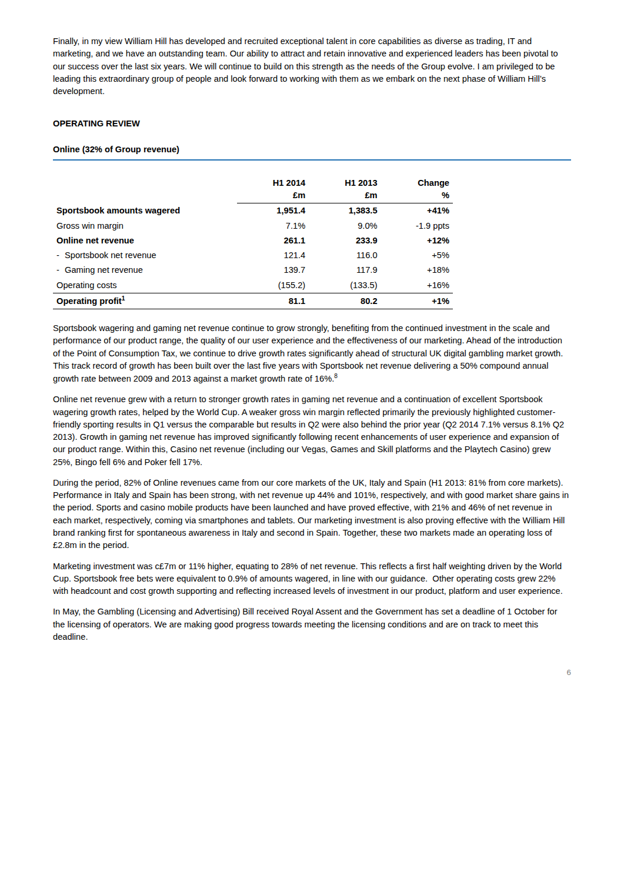Finally, in my view William Hill has developed and recruited exceptional talent in core capabilities as diverse as trading, IT and marketing, and we have an outstanding team. Our ability to attract and retain innovative and experienced leaders has been pivotal to our success over the last six years. We will continue to build on this strength as the needs of the Group evolve. I am privileged to be leading this extraordinary group of people and look forward to working with them as we embark on the next phase of William Hill’s development.
OPERATING REVIEW
Online (32% of Group revenue)
| | H1 2014 £m | H1 2013 £m | Change % |
| --- | --- | --- | --- |
| Sportsbook amounts wagered | 1,951.4 | 1,383.5 | +41% |
| Gross win margin | 7.1% | 9.0% | -1.9 ppts |
| Online net revenue | 261.1 | 233.9 | +12% |
| - Sportsbook net revenue | 121.4 | 116.0 | +5% |
| - Gaming net revenue | 139.7 | 117.9 | +18% |
| Operating costs | (155.2) | (133.5) | +16% |
| Operating profit 1 | 81.1 | 80.2 | +1% |
Sportsbook wagering and gaming net revenue continue to grow strongly, benefiting from the continued investment in the scale and performance of our product range, the quality of our user experience and the effectiveness of our marketing. Ahead of the introduction of the Point of Consumption Tax, we continue to drive growth rates significantly ahead of structural UK digital gambling market growth. This track record of growth has been built over the last five years with Sportsbook net revenue delivering a 50% compound annual growth rate between 2009 and 2013 against a market growth rate of 16%.8
Online net revenue grew with a return to stronger growth rates in gaming net revenue and a continuation of excellent Sportsbook wagering growth rates, helped by the World Cup. A weaker gross win margin reflected primarily the previously highlighted customer-friendly sporting results in Q1 versus the comparable but results in Q2 were also behind the prior year (Q2 2014 7.1% versus 8.1% Q2 2013). Growth in gaming net revenue has improved significantly following recent enhancements of user experience and expansion of our product range. Within this, Casino net revenue (including our Vegas, Games and Skill platforms and the Playtech Casino) grew 25%, Bingo fell 6% and Poker fell 17%.
During the period, 82% of Online revenues came from our core markets of the UK, Italy and Spain (H1 2013: 81% from core markets). Performance in Italy and Spain has been strong, with net revenue up 44% and 101%, respectively, and with good market share gains in the period. Sports and casino mobile products have been launched and have proved effective, with 21% and 46% of net revenue in each market, respectively, coming via smartphones and tablets. Our marketing investment is also proving effective with the William Hill brand ranking first for spontaneous awareness in Italy and second in Spain. Together, these two markets made an operating loss of £2.8m in the period.
Marketing investment was c£7m or 11% higher, equating to 28% of net revenue. This reflects a first half weighting driven by the World Cup. Sportsbook free bets were equivalent to 0.9% of amounts wagered, in line with our guidance. Other operating costs grew 22% with headcount and cost growth supporting and reflecting increased levels of investment in our product, platform and user experience.
In May, the Gambling (Licensing and Advertising) Bill received Royal Assent and the Government has set a deadline of 1 October for the licensing of operators. We are making good progress towards meeting the licensing conditions and are on track to meet this deadline.
6